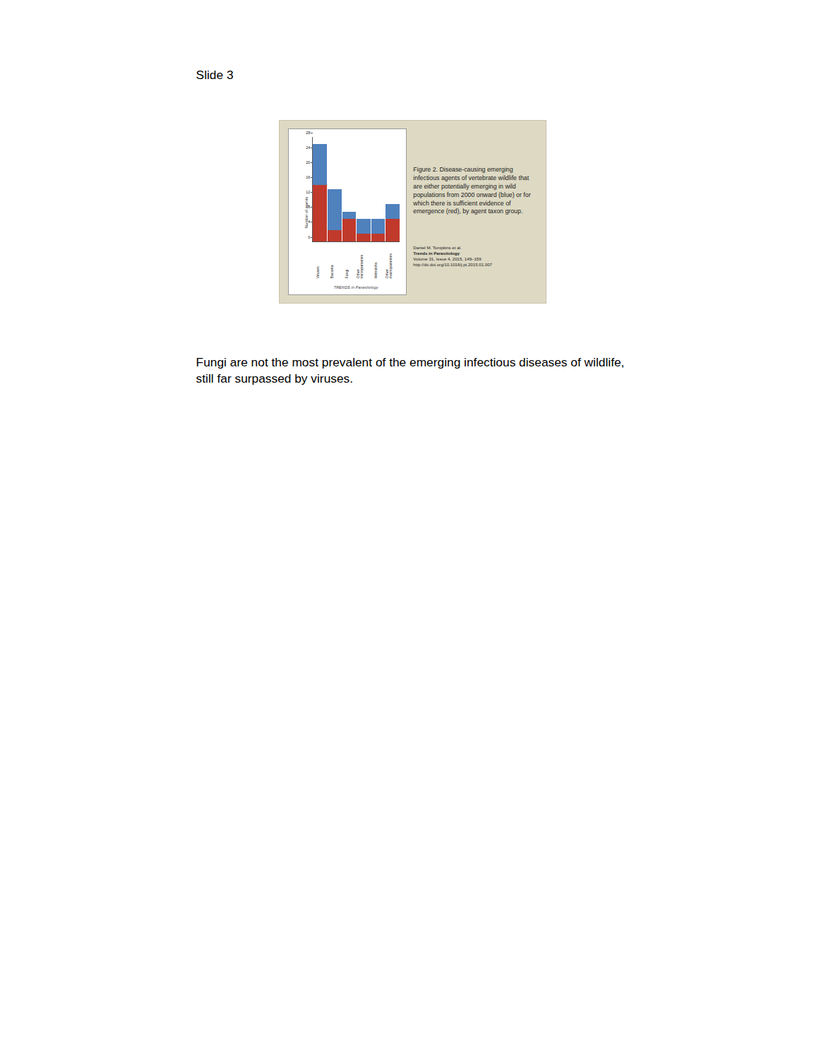Slide 3
Number of agents
28
24
20
16
12
8
4
0
Viruses
Bacteria
Fungi
Other
microparasites
Helminths
Other
macroparasites
TRENDS in Parasitology
Figure 2. Disease-causing emerging infectious agents of vertebrate wildlife that are either potentially emerging in wild populations from 2000 onward (blue) or for which there is sufficient evidence of emergence (red), by agent taxon group.
Daniel M. Tompkins et al.
Trends in Parasitology
Volume 31, Issue 4, 2015, 149–159
http://dx.doi.org/10.1016/j.pt.2015.01.007
Fungi are not the most prevalent of the emerging infectious diseases of wildlife, still far surpassed by viruses.